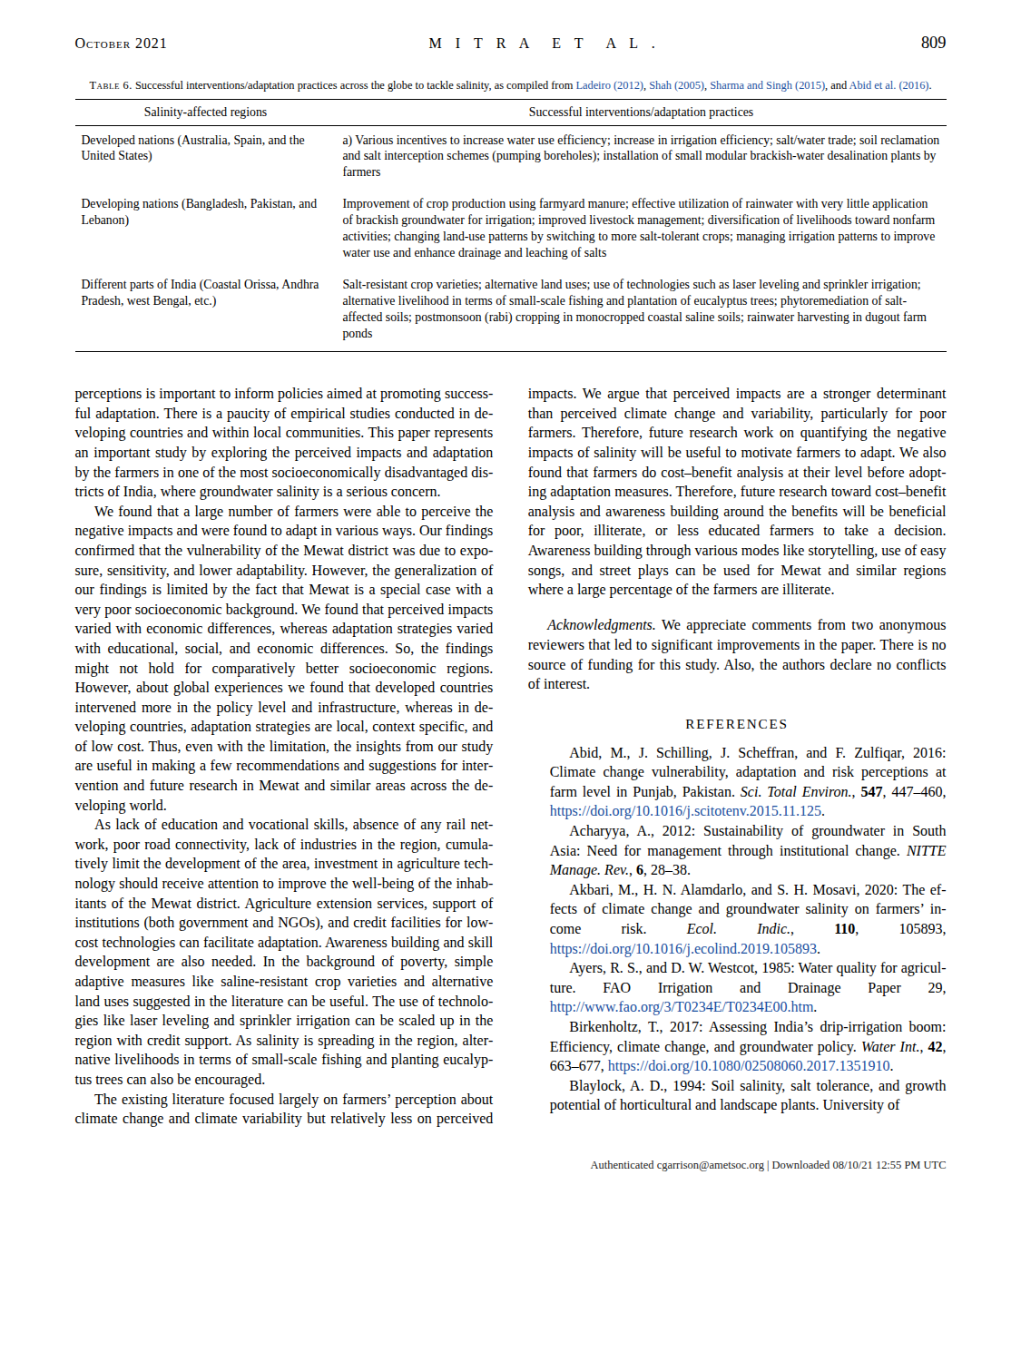October 2021 M I T R A E T A L . 809
Table 6. Successful interventions/adaptation practices across the globe to tackle salinity, as compiled from Ladeiro (2012) , Shah (2005) , Sharma and Singh (2015) , and Abid et al. (2016) .
| Salinity-affected regions | Successful interventions/adaptation practices |
| --- | --- |
| Developed nations (Australia, Spain, and the United States) | a) Various incentives to increase water use efficiency; increase in irrigation efficiency; salt/water trade; soil reclamation and salt interception schemes (pumping boreholes); installation of small modular brackish-water desalination plants by farmers |
| Developing nations (Bangladesh, Pakistan, and Lebanon) | Improvement of crop production using farmyard manure; effective utilization of rainwater with very little application of brackish groundwater for irrigation; improved livestock management; diversification of livelihoods toward nonfarm activities; changing land-use patterns by switching to more salt-tolerant crops; managing irrigation patterns to improve water use and enhance drainage and leaching of salts |
| Different parts of India (Coastal Orissa, Andhra Pradesh, west Bengal, etc.) | Salt-resistant crop varieties; alternative land uses; use of technologies such as laser leveling and sprinkler irrigation; alternative livelihood in terms of small-scale fishing and plantation of eucalyptus trees; phytoremediation of salt-affected soils; postmonsoon (rabi) cropping in monocropped coastal saline soils; rainwater harvesting in dugout farm ponds |
perceptions is important to inform policies aimed at promoting successful adaptation. There is a paucity of empirical studies conducted in developing countries and within local communities. This paper represents an important study by exploring the perceived impacts and adaptation by the farmers in one of the most socioeconomically disadvantaged districts of India, where groundwater salinity is a serious concern.
We found that a large number of farmers were able to perceive the negative impacts and were found to adapt in various ways. Our findings confirmed that the vulnerability of the Mewat district was due to exposure, sensitivity, and lower adaptability. However, the generalization of our findings is limited by the fact that Mewat is a special case with a very poor socioeconomic background. We found that perceived impacts varied with economic differences, whereas adaptation strategies varied with educational, social, and economic differences. So, the findings might not hold for comparatively better socioeconomic regions. However, about global experiences we found that developed countries intervened more in the policy level and infrastructure, whereas in developing countries, adaptation strategies are local, context specific, and of low cost. Thus, even with the limitation, the insights from our study are useful in making a few recommendations and suggestions for intervention and future research in Mewat and similar areas across the developing world.
As lack of education and vocational skills, absence of any rail network, poor road connectivity, lack of industries in the region, cumulatively limit the development of the area, investment in agriculture technology should receive attention to improve the well-being of the inhabitants of the Mewat district. Agriculture extension services, support of institutions (both government and NGOs), and credit facilities for low-cost technologies can facilitate adaptation. Awareness building and skill development are also needed. In the background of poverty, simple adaptive measures like saline-resistant crop varieties and alternative land uses suggested in the literature can be useful. The use of technologies like laser leveling and sprinkler irrigation can be scaled up in the region with credit support. As salinity is spreading in the region, alternative livelihoods in terms of small-scale fishing and planting eucalyptus trees can also be encouraged.
The existing literature focused largely on farmers’ perception about climate change and climate variability but relatively less on perceived impacts. We argue that perceived impacts are a stronger determinant than perceived climate change and variability, particularly for poor farmers. Therefore, future research work on quantifying the negative impacts of salinity will be useful to motivate farmers to adapt. We also found that farmers do cost–benefit analysis at their level before adopting adaptation measures. Therefore, future research toward cost–benefit analysis and awareness building around the benefits will be beneficial for poor, illiterate, or less educated farmers to take a decision. Awareness building through various modes like storytelling, use of easy songs, and street plays can be used for Mewat and similar regions where a large percentage of the farmers are illiterate.
Acknowledgments. We appreciate comments from two anonymous reviewers that led to significant improvements in the paper. There is no source of funding for this study. Also, the authors declare no conflicts of interest.
REFERENCES
Abid, M., J. Schilling, J. Scheffran, and F. Zulfiqar, 2016: Climate change vulnerability, adaptation and risk perceptions at farm level in Punjab, Pakistan. Sci. Total Environ., 547, 447–460, https://doi.org/10.1016/j.scitotenv.2015.11.125.
Acharyya, A., 2012: Sustainability of groundwater in South Asia: Need for management through institutional change. NITTE Manage. Rev., 6, 28–38.
Akbari, M., H. N. Alamdarlo, and S. H. Mosavi, 2020: The effects of climate change and groundwater salinity on farmers’ income risk. Ecol. Indic., 110, 105893, https://doi.org/10.1016/j.ecolind.2019.105893.
Ayers, R. S., and D. W. Westcot, 1985: Water quality for agriculture. FAO Irrigation and Drainage Paper 29, http://www.fao.org/3/T0234E/T0234E00.htm.
Birkenholtz, T., 2017: Assessing India’s drip-irrigation boom: Efficiency, climate change, and groundwater policy. Water Int., 42, 663–677, https://doi.org/10.1080/02508060.2017.1351910.
Blaylock, A. D., 1994: Soil salinity, salt tolerance, and growth potential of horticultural and landscape plants. University of
Authenticated cgarrison@ametsoc.org | Downloaded 08/10/21 12:55 PM UTC